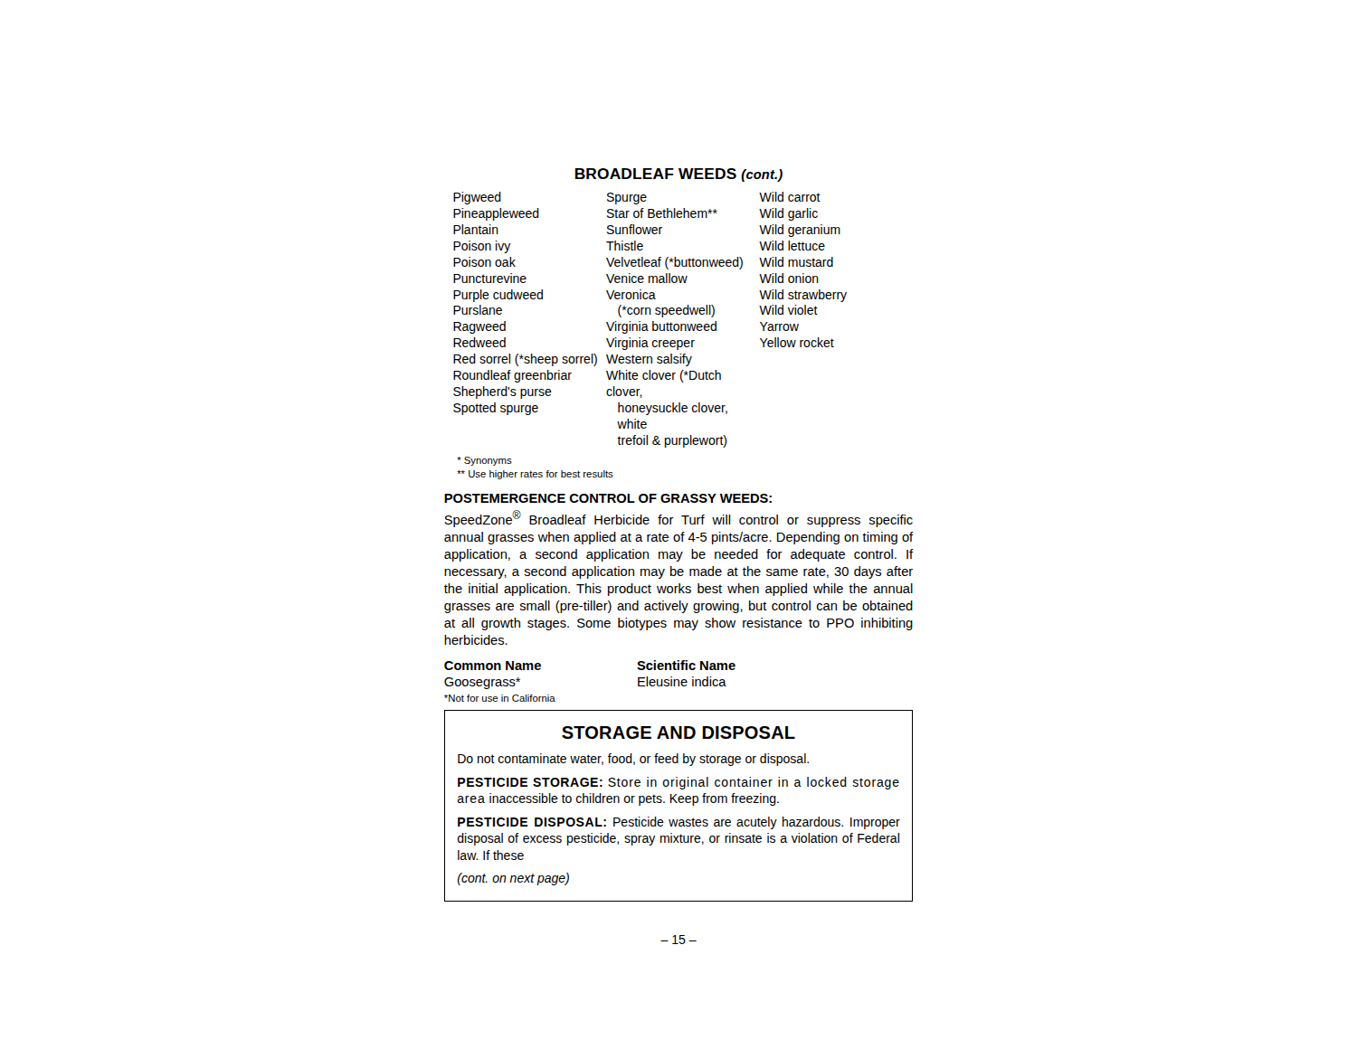BROADLEAF WEEDS (cont.)
Pigweed
Pineappleweed
Plantain
Poison ivy
Poison oak
Puncturevine
Purple cudweed
Purslane
Ragweed
Redweed
Red sorrel (*sheep sorrel)
Roundleaf greenbriar
Shepherd's purse
Spotted spurge
Spurge
Star of Bethlehem**
Sunflower
Thistle
Velvetleaf (*buttonweed)
Venice mallow
Veronica
(*corn speedwell)
Virginia buttonweed
Virginia creeper
Western salsify
White clover (*Dutch clover,
honeysuckle clover, white
trefoil & purplewort)
Wild carrot
Wild garlic
Wild geranium
Wild lettuce
Wild mustard
Wild onion
Wild strawberry
Wild violet
Yarrow
Yellow rocket
* Synonyms
** Use higher rates for best results
POSTEMERGENCE CONTROL OF GRASSY WEEDS:
SpeedZone® Broadleaf Herbicide for Turf will control or suppress specific annual grasses when applied at a rate of 4-5 pints/acre. Depending on timing of application, a second application may be needed for adequate control. If necessary, a second application may be made at the same rate, 30 days after the initial application. This product works best when applied while the annual grasses are small (pre-tiller) and actively growing, but control can be obtained at all growth stages. Some biotypes may show resistance to PPO inhibiting herbicides.
| Common Name | Scientific Name |
| --- | --- |
| Goosegrass* | Eleusine indica |
*Not for use in California
STORAGE AND DISPOSAL
Do not contaminate water, food, or feed by storage or disposal.
PESTICIDE STORAGE: Store in original container in a locked storage area inaccessible to children or pets. Keep from freezing.
PESTICIDE DISPOSAL: Pesticide wastes are acutely hazardous. Improper disposal of excess pesticide, spray mixture, or rinsate is a violation of Federal law. If these
(cont. on next page)
– 15 –